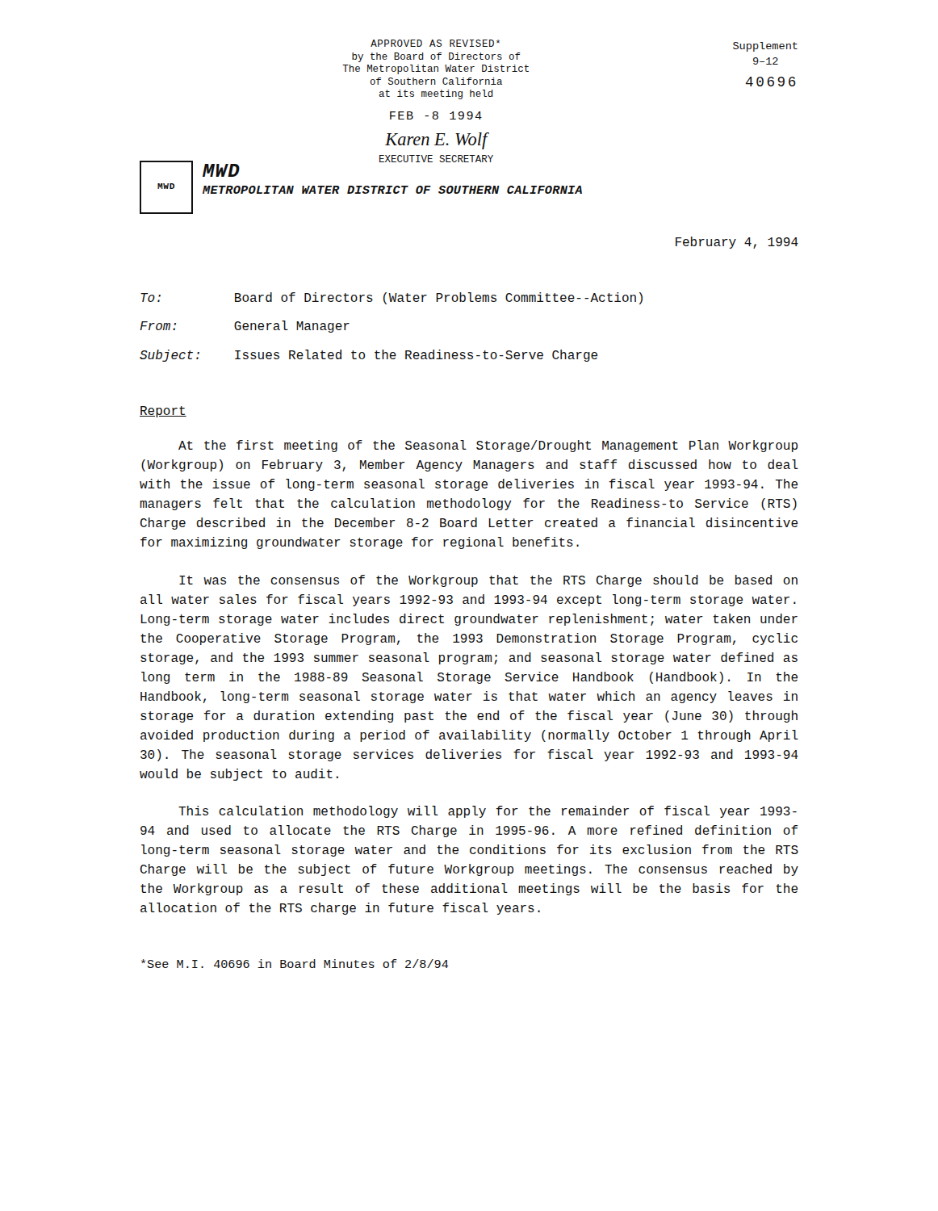Supplement
9–12
40696
APPROVED AS REVISED*
by the Board of Directors of
The Metropolitan Water District
of Southern California
at its meeting held
FEB -8 1994
Karen E. Wolf
EXECUTIVE SECRETARY
MWD
MWD
METROPOLITAN WATER DISTRICT OF SOUTHERN CALIFORNIA
February 4, 1994
| To: | Board of Directors (Water Problems Committee--Action) |
| From: | General Manager |
| Subject: | Issues Related to the Readiness-to-Serve Charge |
Report
At the first meeting of the Seasonal Storage/Drought Management Plan Workgroup (Workgroup) on February 3, Member Agency Managers and staff discussed how to deal with the issue of long-term seasonal storage deliveries in fiscal year 1993-94. The managers felt that the calculation methodology for the Readiness-to Service (RTS) Charge described in the December 8-2 Board Letter created a financial disincentive for maximizing groundwater storage for regional benefits.
It was the consensus of the Workgroup that the RTS Charge should be based on all water sales for fiscal years 1992-93 and 1993-94 except long-term storage water. Long-term storage water includes direct groundwater replenishment; water taken under the Cooperative Storage Program, the 1993 Demonstration Storage Program, cyclic storage, and the 1993 summer seasonal program; and seasonal storage water defined as long term in the 1988-89 Seasonal Storage Service Handbook (Handbook). In the Handbook, long-term seasonal storage water is that water which an agency leaves in storage for a duration extending past the end of the fiscal year (June 30) through avoided production during a period of availability (normally October 1 through April 30). The seasonal storage services deliveries for fiscal year 1992-93 and 1993-94 would be subject to audit.
This calculation methodology will apply for the remainder of fiscal year 1993-94 and used to allocate the RTS Charge in 1995-96. A more refined definition of long-term seasonal storage water and the conditions for its exclusion from the RTS Charge will be the subject of future Workgroup meetings. The consensus reached by the Workgroup as a result of these additional meetings will be the basis for the allocation of the RTS charge in future fiscal years.
*See M.I. 40696 in Board Minutes of 2/8/94